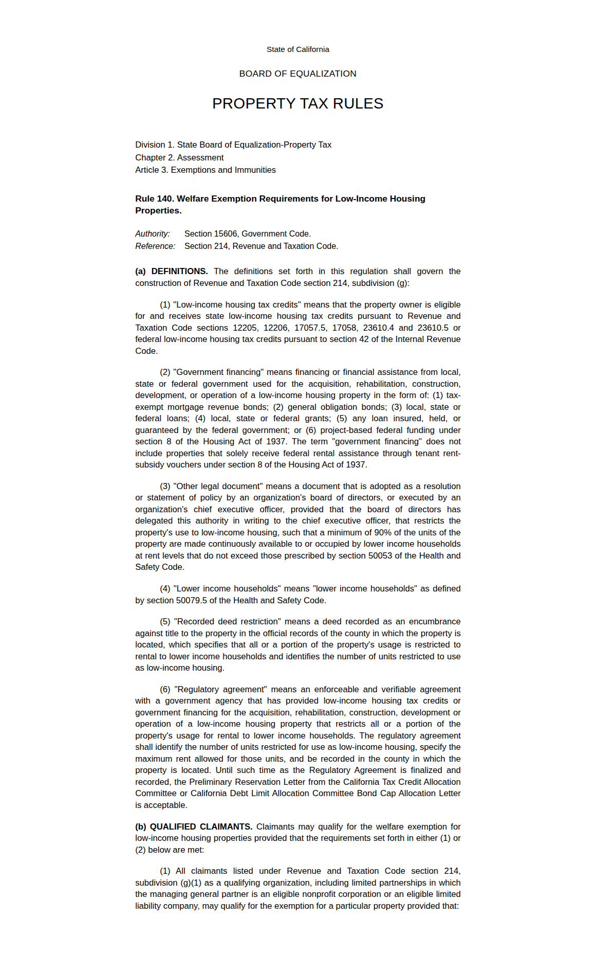State of California
BOARD OF EQUALIZATION
PROPERTY TAX RULES
Division 1. State Board of Equalization-Property Tax
Chapter 2. Assessment
Article 3. Exemptions and Immunities
Rule 140. Welfare Exemption Requirements for Low-Income Housing Properties.
| Authority: | Section 15606, Government Code. |
| Reference: | Section 214, Revenue and Taxation Code. |
(a) DEFINITIONS. The definitions set forth in this regulation shall govern the construction of Revenue and Taxation Code section 214, subdivision (g):
(1) "Low-income housing tax credits" means that the property owner is eligible for and receives state low-income housing tax credits pursuant to Revenue and Taxation Code sections 12205, 12206, 17057.5, 17058, 23610.4 and 23610.5 or federal low-income housing tax credits pursuant to section 42 of the Internal Revenue Code.
(2) "Government financing" means financing or financial assistance from local, state or federal government used for the acquisition, rehabilitation, construction, development, or operation of a low-income housing property in the form of: (1) tax-exempt mortgage revenue bonds; (2) general obligation bonds; (3) local, state or federal loans; (4) local, state or federal grants; (5) any loan insured, held, or guaranteed by the federal government; or (6) project-based federal funding under section 8 of the Housing Act of 1937. The term "government financing" does not include properties that solely receive federal rental assistance through tenant rent-subsidy vouchers under section 8 of the Housing Act of 1937.
(3) "Other legal document" means a document that is adopted as a resolution or statement of policy by an organization's board of directors, or executed by an organization's chief executive officer, provided that the board of directors has delegated this authority in writing to the chief executive officer, that restricts the property's use to low-income housing, such that a minimum of 90% of the units of the property are made continuously available to or occupied by lower income households at rent levels that do not exceed those prescribed by section 50053 of the Health and Safety Code.
(4) "Lower income households" means "lower income households" as defined by section 50079.5 of the Health and Safety Code.
(5) "Recorded deed restriction" means a deed recorded as an encumbrance against title to the property in the official records of the county in which the property is located, which specifies that all or a portion of the property's usage is restricted to rental to lower income households and identifies the number of units restricted to use as low-income housing.
(6) "Regulatory agreement" means an enforceable and verifiable agreement with a government agency that has provided low-income housing tax credits or government financing for the acquisition, rehabilitation, construction, development or operation of a low-income housing property that restricts all or a portion of the property's usage for rental to lower income households. The regulatory agreement shall identify the number of units restricted for use as low-income housing, specify the maximum rent allowed for those units, and be recorded in the county in which the property is located. Until such time as the Regulatory Agreement is finalized and recorded, the Preliminary Reservation Letter from the California Tax Credit Allocation Committee or California Debt Limit Allocation Committee Bond Cap Allocation Letter is acceptable.
(b) QUALIFIED CLAIMANTS. Claimants may qualify for the welfare exemption for low-income housing properties provided that the requirements set forth in either (1) or (2) below are met:
(1) All claimants listed under Revenue and Taxation Code section 214, subdivision (g)(1) as a qualifying organization, including limited partnerships in which the managing general partner is an eligible nonprofit corporation or an eligible limited liability company, may qualify for the exemption for a particular property provided that: